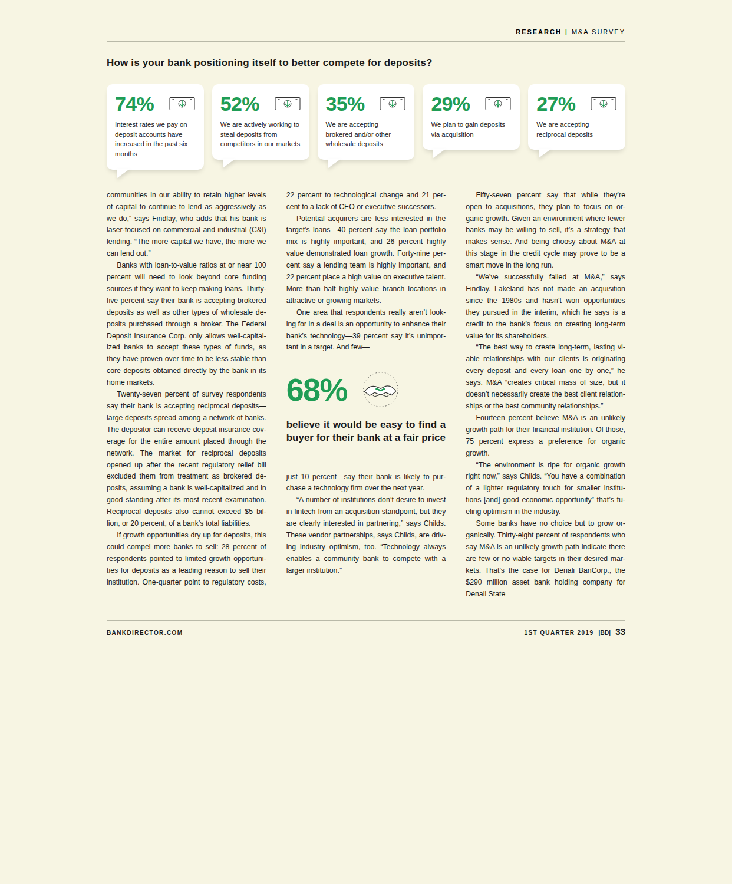RESEARCH|M&A SURVEY
How is your bank positioning itself to better compete for deposits?
74%
Interest rates we pay on deposit accounts have increased in the past six months
52%
We are actively working to steal deposits from competitors in our markets
35%
We are accepting brokered and/or other wholesale deposits
29%
We plan to gain deposits via acquisition
27%
We are accepting reciprocal deposits
communities in our ability to retain higher levels of capital to continue to lend as aggressively as we do,” says Findlay, who adds that his bank is laser-focused on commercial and industrial (C&I) lending. “The more capital we have, the more we can lend out.”
Banks with loan-to-value ratios at or near 100 percent will need to look beyond core funding sources if they want to keep making loans. Thirty-five percent say their bank is accepting brokered deposits as well as other types of wholesale deposits purchased through a broker. The Federal Deposit Insurance Corp. only allows well-capitalized banks to accept these types of funds, as they have proven over time to be less stable than core deposits obtained directly by the bank in its home markets.
Twenty-seven percent of survey respondents say their bank is accepting reciprocal deposits—large deposits spread among a network of banks. The depositor can receive deposit insurance coverage for the entire amount placed through the network. The market for reciprocal deposits opened up after the recent regulatory relief bill excluded them from treatment as brokered deposits, assuming a bank is well-capitalized and in good standing after its most recent examination. Reciprocal deposits also cannot exceed $5 billion, or 20 percent, of a bank’s total liabilities.
If growth opportunities dry up for deposits, this could compel more banks to sell: 28 percent of respondents pointed to limited growth opportunities for deposits as a leading reason to sell their institution. One-quarter point to regulatory costs, 22 percent to technological change and 21 percent to a lack of CEO or executive successors.
Potential acquirers are less interested in the target’s loans—40 percent say the loan portfolio mix is highly important, and 26 percent highly value demonstrated loan growth. Forty-nine percent say a lending team is highly important, and 22 percent place a high value on executive talent. More than half highly value branch locations in attractive or growing markets.
One area that respondents really aren’t looking for in a deal is an opportunity to enhance their bank’s technology—39 percent say it’s unimportant in a target. And few—
68%
believe it would be easy to find a buyer for their bank at a fair price
just 10 percent—say their bank is likely to purchase a technology firm over the next year.
“A number of institutions don’t desire to invest in fintech from an acquisition standpoint, but they are clearly interested in partnering,” says Childs. These vendor partnerships, says Childs, are driving industry optimism, too. “Technology always enables a community bank to compete with a larger institution.”
Fifty-seven percent say that while they’re open to acquisitions, they plan to focus on organic growth. Given an environment where fewer banks may be willing to sell, it’s a strategy that makes sense. And being choosy about M&A at this stage in the credit cycle may prove to be a smart move in the long run.
“We’ve successfully failed at M&A,” says Findlay. Lakeland has not made an acquisition since the 1980s and hasn’t won opportunities they pursued in the interim, which he says is a credit to the bank’s focus on creating long-term value for its shareholders.
“The best way to create long-term, lasting viable relationships with our clients is originating every deposit and every loan one by one,” he says. M&A “creates critical mass of size, but it doesn’t necessarily create the best client relationships or the best community relationships.”
Fourteen percent believe M&A is an unlikely growth path for their financial institution. Of those, 75 percent express a preference for organic growth.
“The environment is ripe for organic growth right now,” says Childs. “You have a combination of a lighter regulatory touch for smaller institutions [and] good economic opportunity” that’s fueling optimism in the industry.
Some banks have no choice but to grow organically. Thirty-eight percent of respondents who say M&A is an unlikely growth path indicate there are few or no viable targets in their desired markets. That’s the case for Denali BanCorp., the $290 million asset bank holding company for Denali State
BANKDIRECTOR.COM 1ST QUARTER 2019 |BD| 33